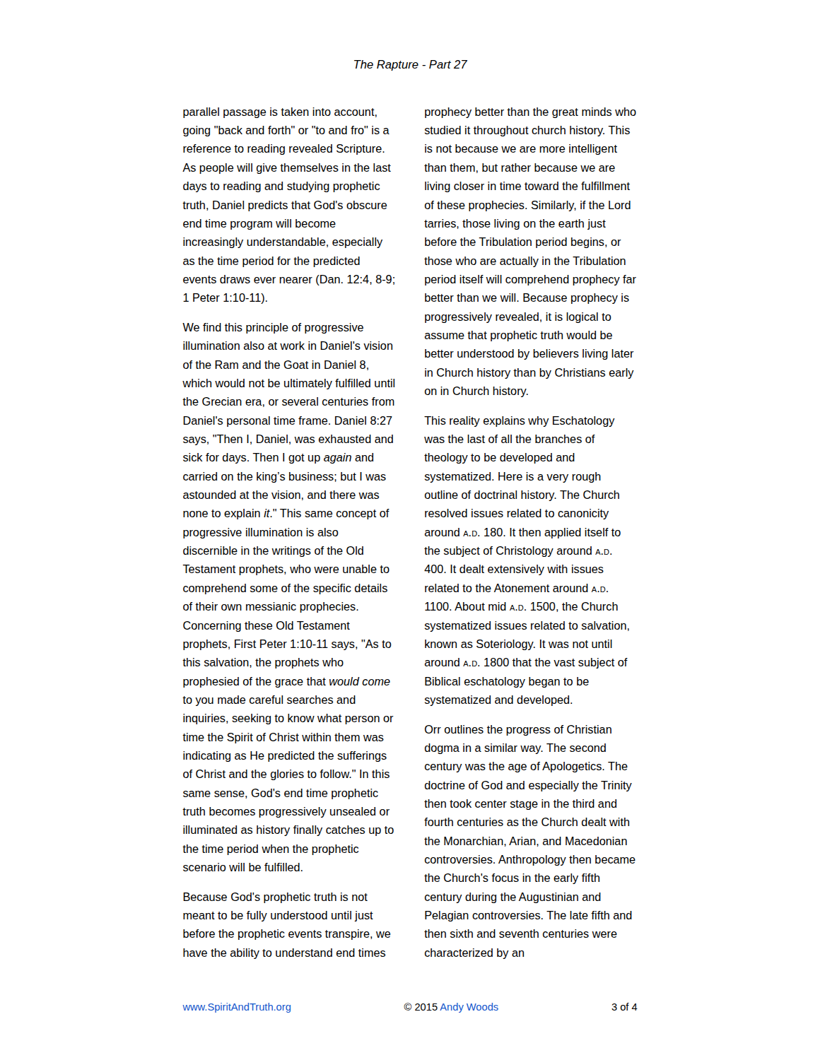The Rapture - Part 27
parallel passage is taken into account, going "back and forth" or "to and fro" is a reference to reading revealed Scripture. As people will give themselves in the last days to reading and studying prophetic truth, Daniel predicts that God's obscure end time program will become increasingly understandable, especially as the time period for the predicted events draws ever nearer (Dan. 12:4, 8-9; 1 Peter 1:10-11).
We find this principle of progressive illumination also at work in Daniel's vision of the Ram and the Goat in Daniel 8, which would not be ultimately fulfilled until the Grecian era, or several centuries from Daniel's personal time frame. Daniel 8:27 says, "Then I, Daniel, was exhausted and sick for days. Then I got up again and carried on the king’s business; but I was astounded at the vision, and there was none to explain it." This same concept of progressive illumination is also discernible in the writings of the Old Testament prophets, who were unable to comprehend some of the specific details of their own messianic prophecies. Concerning these Old Testament prophets, First Peter 1:10-11 says, "As to this salvation, the prophets who prophesied of the grace that would come to you made careful searches and inquiries, seeking to know what person or time the Spirit of Christ within them was indicating as He predicted the sufferings of Christ and the glories to follow." In this same sense, God's end time prophetic truth becomes progressively unsealed or illuminated as history finally catches up to the time period when the prophetic scenario will be fulfilled.
Because God's prophetic truth is not meant to be fully understood until just before the prophetic events transpire, we have the ability to understand end times prophecy better than the great minds who studied it throughout church history. This is not because we are more intelligent than them, but rather because we are living closer in time toward the fulfillment of these prophecies. Similarly, if the Lord tarries, those living on the earth just before the Tribulation period begins, or those who are actually in the Tribulation period itself will comprehend prophecy far better than we will. Because prophecy is progressively revealed, it is logical to assume that prophetic truth would be better understood by believers living later in Church history than by Christians early on in Church history.
This reality explains why Eschatology was the last of all the branches of theology to be developed and systematized. Here is a very rough outline of doctrinal history. The Church resolved issues related to canonicity around a.d. 180. It then applied itself to the subject of Christology around a.d. 400. It dealt extensively with issues related to the Atonement around a.d. 1100. About mid a.d. 1500, the Church systematized issues related to salvation, known as Soteriology. It was not until around a.d. 1800 that the vast subject of Biblical eschatology began to be systematized and developed.
Orr outlines the progress of Christian dogma in a similar way. The second century was the age of Apologetics. The doctrine of God and especially the Trinity then took center stage in the third and fourth centuries as the Church dealt with the Monarchian, Arian, and Macedonian controversies. Anthropology then became the Church's focus in the early fifth century during the Augustinian and Pelagian controversies. The late fifth and then sixth and seventh centuries were characterized by an
www.SpiritAndTruth.org
© 2015 Andy Woods
3 of 4